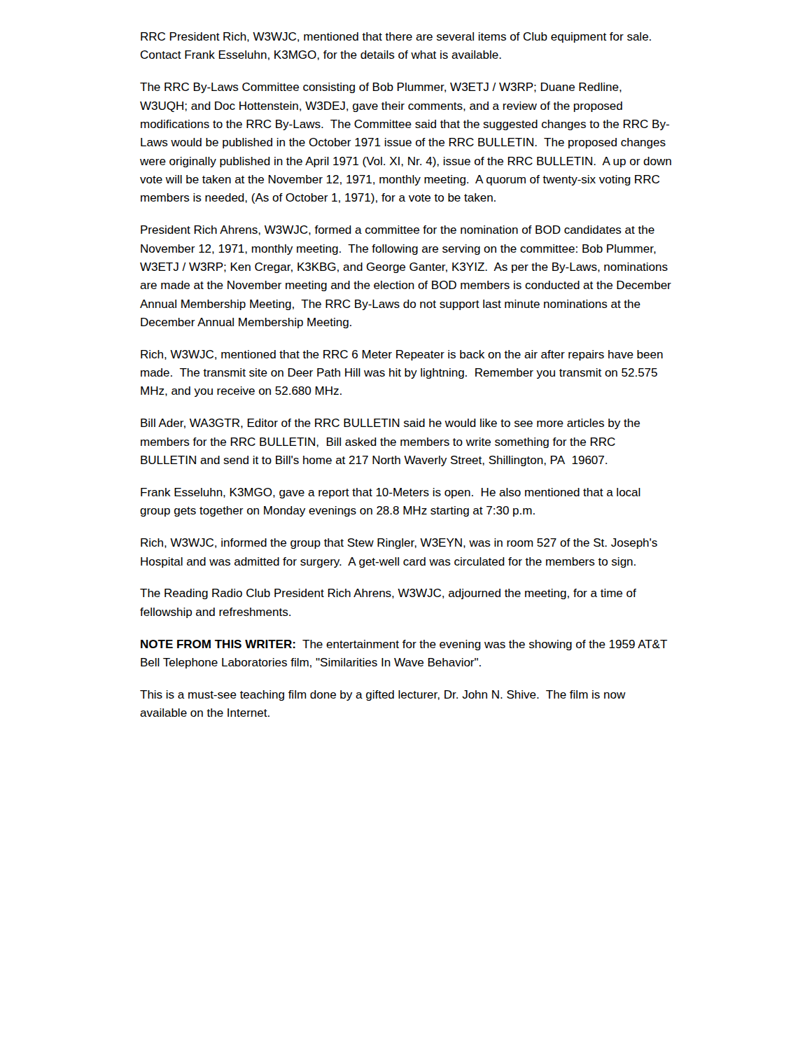RRC President Rich, W3WJC, mentioned that there are several items of Club equipment for sale. Contact Frank Esseluhn, K3MGO, for the details of what is available.
The RRC By-Laws Committee consisting of Bob Plummer, W3ETJ / W3RP; Duane Redline, W3UQH; and Doc Hottenstein, W3DEJ, gave their comments, and a review of the proposed modifications to the RRC By-Laws. The Committee said that the suggested changes to the RRC By-Laws would be published in the October 1971 issue of the RRC BULLETIN. The proposed changes were originally published in the April 1971 (Vol. XI, Nr. 4), issue of the RRC BULLETIN. A up or down vote will be taken at the November 12, 1971, monthly meeting. A quorum of twenty-six voting RRC members is needed, (As of October 1, 1971), for a vote to be taken.
President Rich Ahrens, W3WJC, formed a committee for the nomination of BOD candidates at the November 12, 1971, monthly meeting. The following are serving on the committee: Bob Plummer, W3ETJ / W3RP; Ken Cregar, K3KBG, and George Ganter, K3YIZ. As per the By-Laws, nominations are made at the November meeting and the election of BOD members is conducted at the December Annual Membership Meeting, The RRC By-Laws do not support last minute nominations at the December Annual Membership Meeting.
Rich, W3WJC, mentioned that the RRC 6 Meter Repeater is back on the air after repairs have been made. The transmit site on Deer Path Hill was hit by lightning. Remember you transmit on 52.575 MHz, and you receive on 52.680 MHz.
Bill Ader, WA3GTR, Editor of the RRC BULLETIN said he would like to see more articles by the members for the RRC BULLETIN, Bill asked the members to write something for the RRC BULLETIN and send it to Bill's home at 217 North Waverly Street, Shillington, PA 19607.
Frank Esseluhn, K3MGO, gave a report that 10-Meters is open. He also mentioned that a local group gets together on Monday evenings on 28.8 MHz starting at 7:30 p.m.
Rich, W3WJC, informed the group that Stew Ringler, W3EYN, was in room 527 of the St. Joseph's Hospital and was admitted for surgery. A get-well card was circulated for the members to sign.
The Reading Radio Club President Rich Ahrens, W3WJC, adjourned the meeting, for a time of fellowship and refreshments.
NOTE FROM THIS WRITER: The entertainment for the evening was the showing of the 1959 AT&T Bell Telephone Laboratories film, "Similarities In Wave Behavior".
This is a must-see teaching film done by a gifted lecturer, Dr. John N. Shive. The film is now available on the Internet.